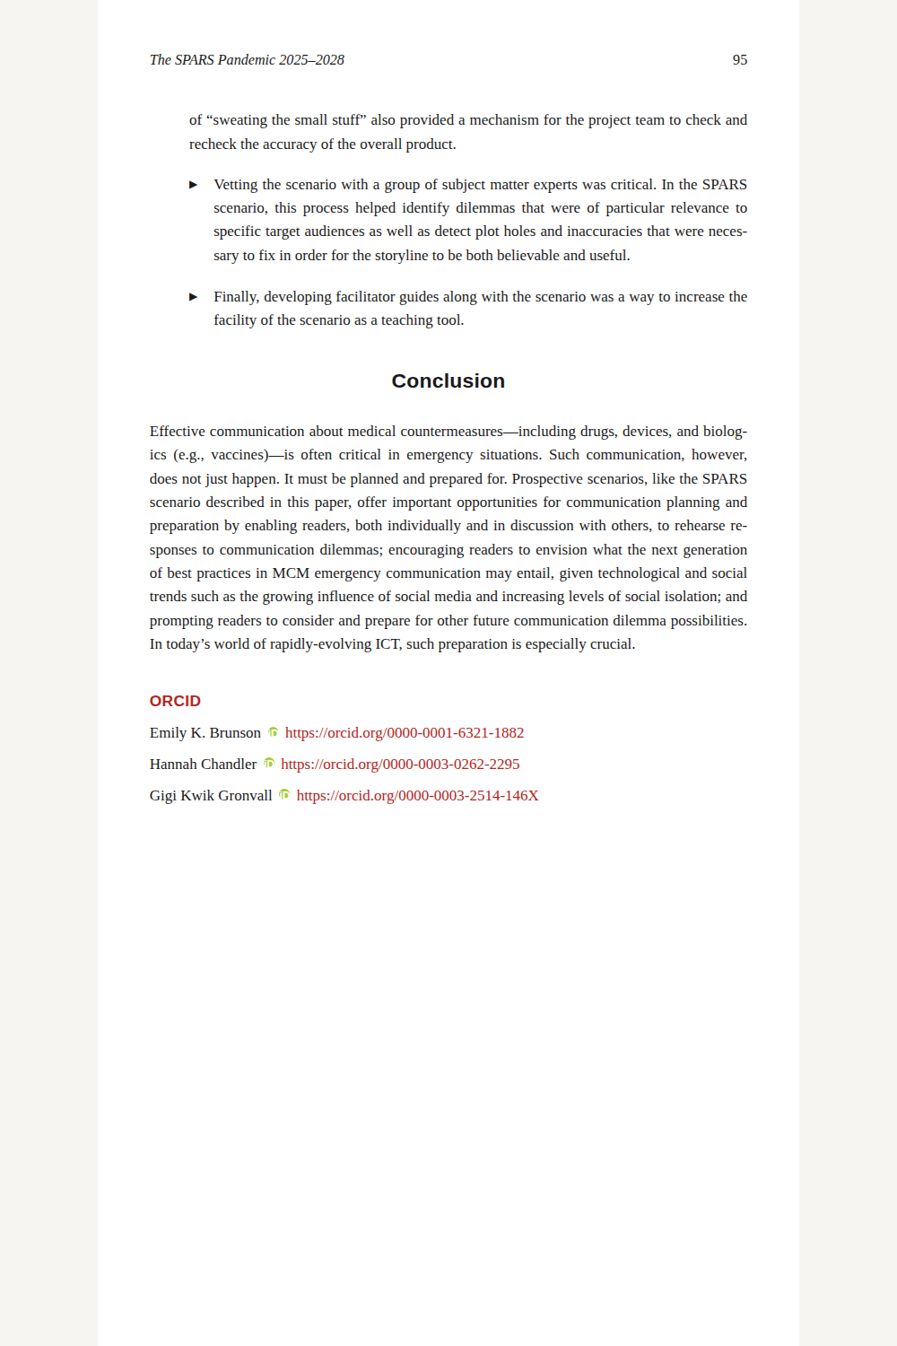The SPARS Pandemic 2025–2028 95
of “sweating the small stuff” also provided a mechanism for the project team to check and recheck the accuracy of the overall product.
Vetting the scenario with a group of subject matter experts was critical. In the SPARS scenario, this process helped identify dilemmas that were of particular relevance to specific target audiences as well as detect plot holes and inaccuracies that were necessary to fix in order for the storyline to be both believable and useful.
Finally, developing facilitator guides along with the scenario was a way to increase the facility of the scenario as a teaching tool.
Conclusion
Effective communication about medical countermeasures—including drugs, devices, and biologics (e.g., vaccines)—is often critical in emergency situations. Such communication, however, does not just happen. It must be planned and prepared for. Prospective scenarios, like the SPARS scenario described in this paper, offer important opportunities for communication planning and preparation by enabling readers, both individually and in discussion with others, to rehearse responses to communication dilemmas; encouraging readers to envision what the next generation of best practices in MCM emergency communication may entail, given technological and social trends such as the growing influence of social media and increasing levels of social isolation; and prompting readers to consider and prepare for other future communication dilemma possibilities. In today’s world of rapidly-evolving ICT, such preparation is especially crucial.
ORCID
Emily K. Brunson iD https://orcid.org/0000-0001-6321-1882
Hannah Chandler iD https://orcid.org/0000-0003-0262-2295
Gigi Kwik Gronvall iD https://orcid.org/0000-0003-2514-146X